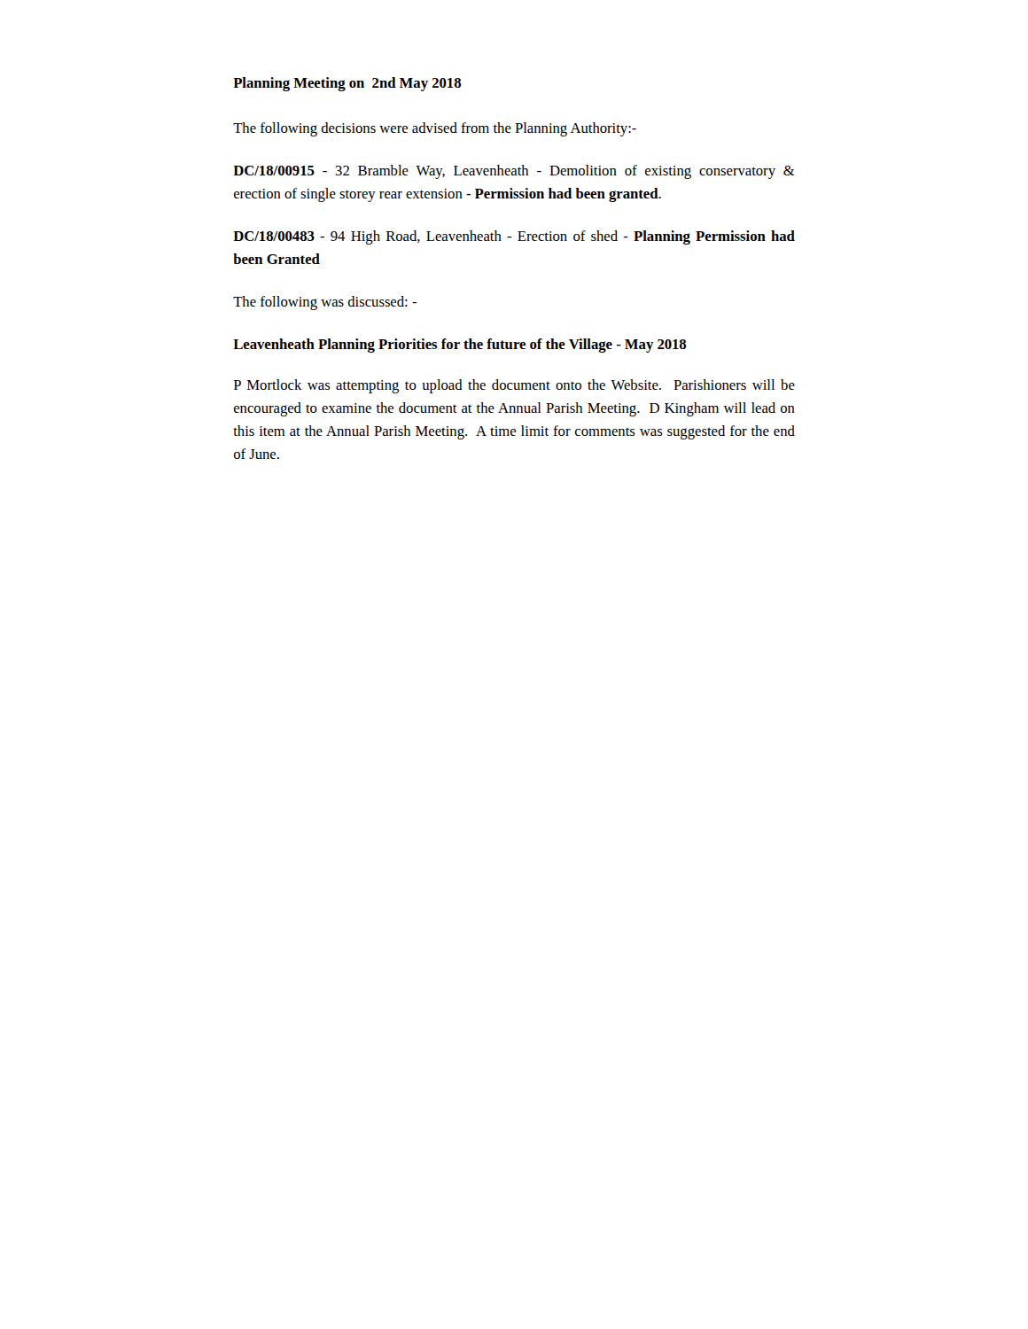Planning Meeting on 2nd May 2018
The following decisions were advised from the Planning Authority:-
DC/18/00915 - 32 Bramble Way, Leavenheath - Demolition of existing conservatory & erection of single storey rear extension - Permission had been granted.
DC/18/00483 - 94 High Road, Leavenheath - Erection of shed - Planning Permission had been Granted
The following was discussed: -
Leavenheath Planning Priorities for the future of the Village - May 2018
P Mortlock was attempting to upload the document onto the Website. Parishioners will be encouraged to examine the document at the Annual Parish Meeting. D Kingham will lead on this item at the Annual Parish Meeting. A time limit for comments was suggested for the end of June.